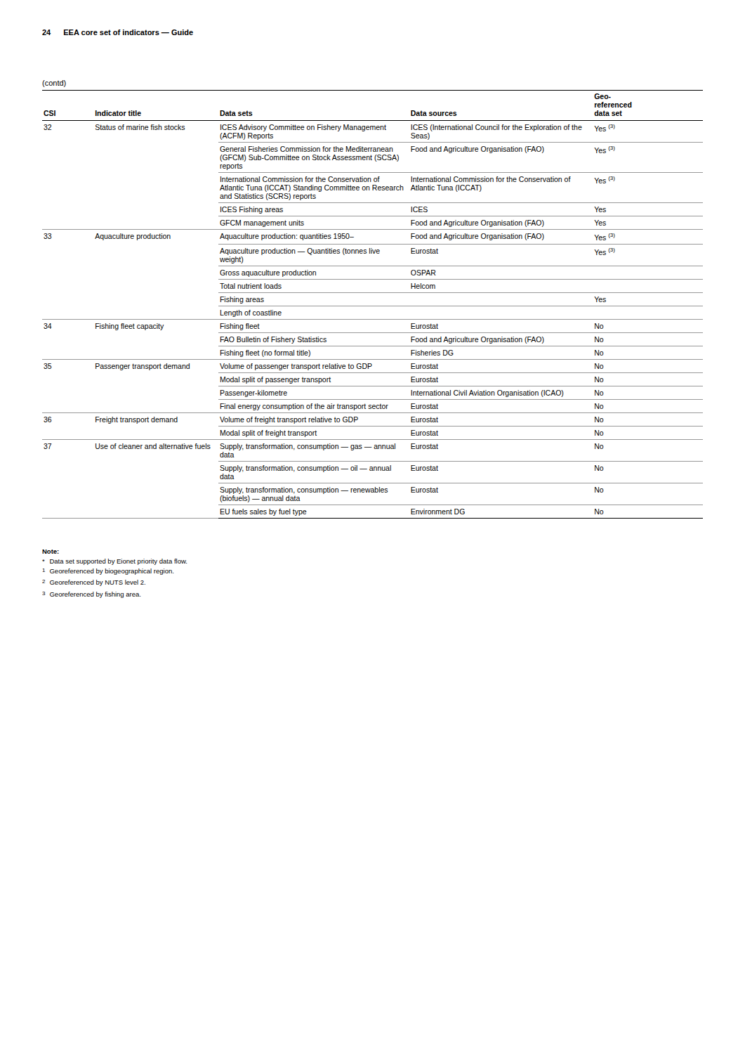24 EEA core set of indicators — Guide
(contd)
| CSI | Indicator title | Data sets | Data sources | Geo- referenced data set |
| --- | --- | --- | --- | --- |
| 32 | Status of marine fish stocks | ICES Advisory Committee on Fishery Management (ACFM) Reports | ICES (International Council for the Exploration of the Seas) | Yes (3) |
| General Fisheries Commission for the Mediterranean (GFCM) Sub-Committee on Stock Assessment (SCSA) reports | Food and Agriculture Organisation (FAO) | Yes (3) |
| International Commission for the Conservation of Atlantic Tuna (ICCAT) Standing Committee on Research and Statistics (SCRS) reports | International Commission for the Conservation of Atlantic Tuna (ICCAT) | Yes (3) |
| ICES Fishing areas | ICES | Yes |
| GFCM management units | Food and Agriculture Organisation (FAO) | Yes |
| 33 | Aquaculture production | Aquaculture production: quantities 1950– | Food and Agriculture Organisation (FAO) | Yes (3) |
| Aquaculture production — Quantities (tonnes live weight) | Eurostat | Yes (3) |
| Gross aquaculture production | OSPAR | |
| Total nutrient loads | Helcom | |
| Fishing areas | | Yes |
| Length of coastline | | |
| 34 | Fishing fleet capacity | Fishing fleet | Eurostat | No |
| FAO Bulletin of Fishery Statistics | Food and Agriculture Organisation (FAO) | No |
| Fishing fleet (no formal title) | Fisheries DG | No |
| 35 | Passenger transport demand | Volume of passenger transport relative to GDP | Eurostat | No |
| Modal split of passenger transport | Eurostat | No |
| Passenger-kilometre | International Civil Aviation Organisation (ICAO) | No |
| Final energy consumption of the air transport sector | Eurostat | No |
| 36 | Freight transport demand | Volume of freight transport relative to GDP | Eurostat | No |
| Modal split of freight transport | Eurostat | No |
| 37 | Use of cleaner and alternative fuels | Supply, transformation, consumption — gas — annual data | Eurostat | No |
| Supply, transformation, consumption — oil — annual data | Eurostat | No |
| Supply, transformation, consumption — renewables (biofuels) — annual data | Eurostat | No |
| EU fuels sales by fuel type | Environment DG | No |
Note:
| * | Data set supported by Eionet priority data flow. |
| 1 | Georeferenced by biogeographical region. |
| 2 | Georeferenced by NUTS level 2. |
| 3 | Georeferenced by fishing area. |